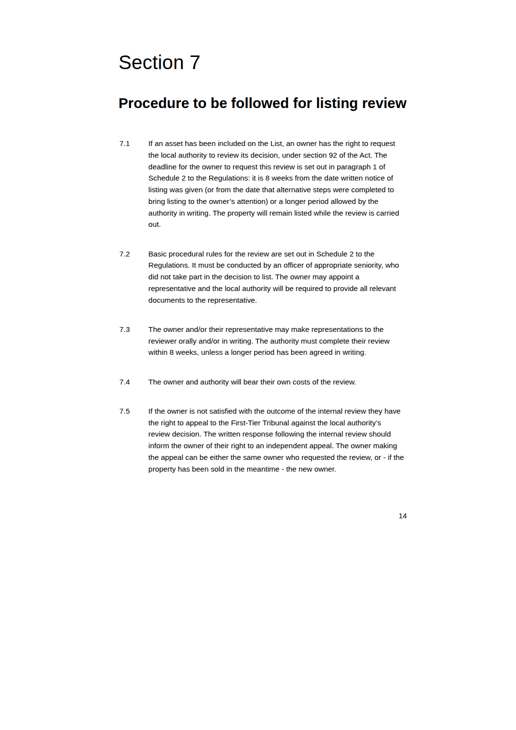Section 7
Procedure to be followed for listing review
7.1
If an asset has been included on the List, an owner has the right to request the local authority to review its decision, under section 92 of the Act. The deadline for the owner to request this review is set out in paragraph 1 of Schedule 2 to the Regulations: it is 8 weeks from the date written notice of listing was given (or from the date that alternative steps were completed to bring listing to the owner’s attention) or a longer period allowed by the authority in writing. The property will remain listed while the review is carried out.
7.2
Basic procedural rules for the review are set out in Schedule 2 to the Regulations. It must be conducted by an officer of appropriate seniority, who did not take part in the decision to list. The owner may appoint a representative and the local authority will be required to provide all relevant documents to the representative.
7.3
The owner and/or their representative may make representations to the reviewer orally and/or in writing. The authority must complete their review within 8 weeks, unless a longer period has been agreed in writing.
7.4
The owner and authority will bear their own costs of the review.
7.5
If the owner is not satisfied with the outcome of the internal review they have the right to appeal to the First-Tier Tribunal against the local authority’s review decision. The written response following the internal review should inform the owner of their right to an independent appeal. The owner making the appeal can be either the same owner who requested the review, or - if the property has been sold in the meantime - the new owner.
14